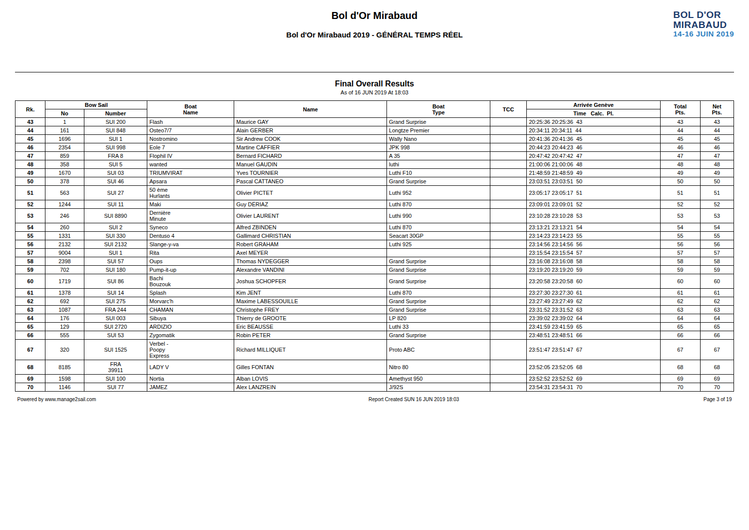Bol d'Or Mirabaud
Bol d'Or Mirabaud 2019 - GÉNÉRAL TEMPS RÉEL
BOL D'OR
MIRABAUD
14-16 JUIN 2019
Final Overall Results
As of 16 JUN 2019 At 18:03
| Rk. | Bow Sail | Boat Name | Name | Boat Type | TCC | Arrivée Genève | Total Pts. | Net Pts. |
| --- | --- | --- | --- | --- | --- | --- | --- | --- |
| No | Number | Time Calc. Pl. |
| 43 | 1 | SUI 200 | Flash | Maurice GAY | Grand Surprise | | 20:25:36 20:25:36 43 | 43 | 43 |
| 44 | 161 | SUI 848 | Osteo7/7 | Alain GERBER | Longtze Premier | | 20:34:11 20:34:11 44 | 44 | 44 |
| 45 | 1696 | SUI 1 | Nostromino | Sir Andrew COOK | Wally Nano | | 20:41:36 20:41:36 45 | 45 | 45 |
| 46 | 2354 | SUI 998 | Eole 7 | Martine CAFFIER | JPK 998 | | 20:44:23 20:44:23 46 | 46 | 46 |
| 47 | 859 | FRA 8 | Flophil IV | Bernard FICHARD | A 35 | | 20:47:42 20:47:42 47 | 47 | 47 |
| 48 | 358 | SUI 5 | wanted | Manuel GAUDIN | luthi | | 21:00:06 21:00:06 48 | 48 | 48 |
| 49 | 1670 | SUI 03 | TRIUMVIRAT | Yves TOURNIER | Luthi F10 | | 21:48:59 21:48:59 49 | 49 | 49 |
| 50 | 378 | SUI 46 | Apsara | Pascal CATTANEO | Grand Surprise | | 23:03:51 23:03:51 50 | 50 | 50 |
| 51 | 563 | SUI 27 | 50 ème Hurlants | Olivier PICTET | Luthi 952 | | 23:05:17 23:05:17 51 | 51 | 51 |
| 52 | 1244 | SUI 11 | Maki | Guy DÉRIAZ | Luthi 870 | | 23:09:01 23:09:01 52 | 52 | 52 |
| 53 | 246 | SUI 8890 | Dernière Minute | Olivier LAURENT | Luthi 990 | | 23:10:28 23:10:28 53 | 53 | 53 |
| 54 | 260 | SUI 2 | Syneco | Alfred ZBINDEN | Luthi 870 | | 23:13:21 23:13:21 54 | 54 | 54 |
| 55 | 1331 | SUI 330 | Dentuso 4 | Gallimard CHRISTIAN | Seacart 30GP | | 23:14:23 23:14:23 55 | 55 | 55 |
| 56 | 2132 | SUI 2132 | Slange-y-va | Robert GRAHAM | Luthi 925 | | 23:14:56 23:14:56 56 | 56 | 56 |
| 57 | 9004 | SUI 1 | Rita | Axel MEYER | | | 23:15:54 23:15:54 57 | 57 | 57 |
| 58 | 2398 | SUI 57 | Oups | Thomas NYDEGGER | Grand Surprise | | 23:16:08 23:16:08 58 | 58 | 58 |
| 59 | 702 | SUI 180 | Pump-it-up | Alexandre VANDINI | Grand Surprise | | 23:19:20 23:19:20 59 | 59 | 59 |
| 60 | 1719 | SUI 86 | Bachi Bouzouk | Joshua SCHOPFER | Grand Surprise | | 23:20:58 23:20:58 60 | 60 | 60 |
| 61 | 1378 | SUI 14 | Splash | Kim JENT | Luthi 870 | | 23:27:30 23:27:30 61 | 61 | 61 |
| 62 | 692 | SUI 275 | Morvarc'h | Maxime LABESSOUILLE | Grand Surprise | | 23:27:49 23:27:49 62 | 62 | 62 |
| 63 | 1087 | FRA 244 | CHAMAN | Christophe FREY | Grand Surprise | | 23:31:52 23:31:52 63 | 63 | 63 |
| 64 | 176 | SUI 003 | Sibuya | Thierry de GROOTE | LP 820 | | 23:39:02 23:39:02 64 | 64 | 64 |
| 65 | 129 | SUI 2720 | ARDIZIO | Eric BEAUSSE | Luthi 33 | | 23:41:59 23:41:59 65 | 65 | 65 |
| 66 | 555 | SUI 53 | Zygomatik | Robin PETER | Grand Surprise | | 23:48:51 23:48:51 66 | 66 | 66 |
| 67 | 320 | SUI 1525 | Verbel - Poopy Express | Richard MILLIQUET | Proto ABC | | 23:51:47 23:51:47 67 | 67 | 67 |
| 68 | 8185 | FRA 39911 | LADY V | Gilles FONTAN | Nitro 80 | | 23:52:05 23:52:05 68 | 68 | 68 |
| 69 | 1598 | SUI 100 | Nortia | Alban LOVIS | Amethyst 950 | | 23:52:52 23:52:52 69 | 69 | 69 |
| 70 | 1146 | SUI 77 | JAMEZ | Alex LANZREIN | J/92S | | 23:54:31 23:54:31 70 | 70 | 70 |
| Powered by www.manage2sail.com | Report Created SUN 16 JUN 2019 18:03 | Page 3 of 19 |